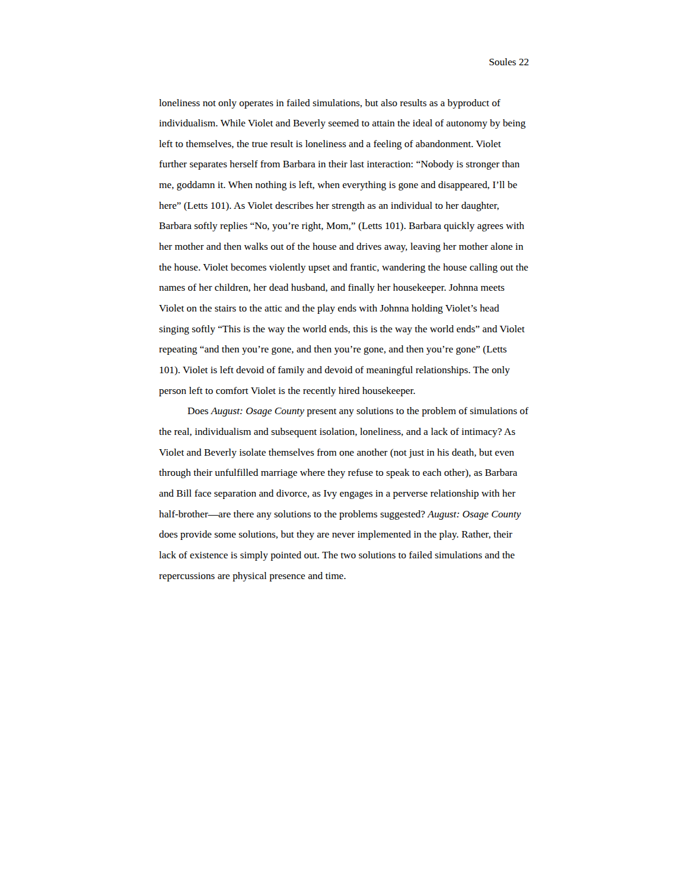Soules 22
loneliness not only operates in failed simulations, but also results as a byproduct of individualism. While Violet and Beverly seemed to attain the ideal of autonomy by being left to themselves, the true result is loneliness and a feeling of abandonment. Violet further separates herself from Barbara in their last interaction: “Nobody is stronger than me, goddamn it. When nothing is left, when everything is gone and disappeared, I’ll be here” (Letts 101). As Violet describes her strength as an individual to her daughter, Barbara softly replies “No, you’re right, Mom,” (Letts 101). Barbara quickly agrees with her mother and then walks out of the house and drives away, leaving her mother alone in the house. Violet becomes violently upset and frantic, wandering the house calling out the names of her children, her dead husband, and finally her housekeeper. Johnna meets Violet on the stairs to the attic and the play ends with Johnna holding Violet’s head singing softly “This is the way the world ends, this is the way the world ends” and Violet repeating “and then you’re gone, and then you’re gone, and then you’re gone” (Letts 101). Violet is left devoid of family and devoid of meaningful relationships. The only person left to comfort Violet is the recently hired housekeeper.
Does August: Osage County present any solutions to the problem of simulations of the real, individualism and subsequent isolation, loneliness, and a lack of intimacy? As Violet and Beverly isolate themselves from one another (not just in his death, but even through their unfulfilled marriage where they refuse to speak to each other), as Barbara and Bill face separation and divorce, as Ivy engages in a perverse relationship with her half-brother—are there any solutions to the problems suggested? August: Osage County does provide some solutions, but they are never implemented in the play. Rather, their lack of existence is simply pointed out. The two solutions to failed simulations and the repercussions are physical presence and time.